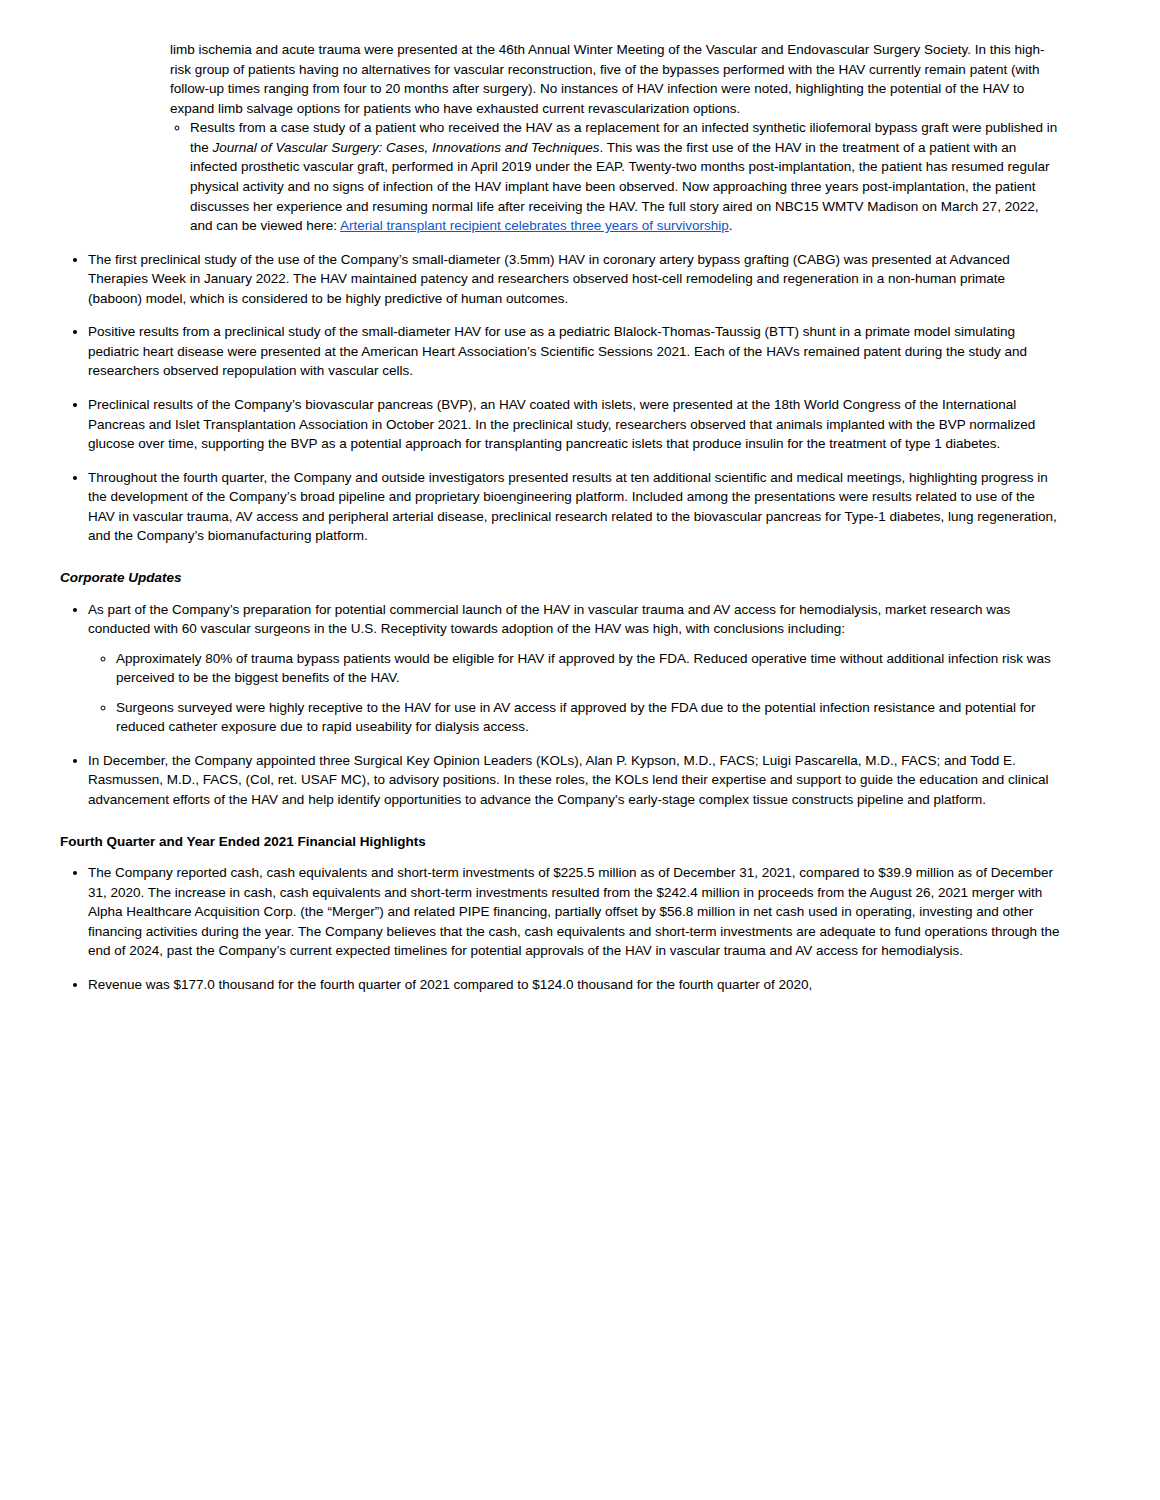limb ischemia and acute trauma were presented at the 46th Annual Winter Meeting of the Vascular and Endovascular Surgery Society. In this high-risk group of patients having no alternatives for vascular reconstruction, five of the bypasses performed with the HAV currently remain patent (with follow-up times ranging from four to 20 months after surgery). No instances of HAV infection were noted, highlighting the potential of the HAV to expand limb salvage options for patients who have exhausted current revascularization options.
Results from a case study of a patient who received the HAV as a replacement for an infected synthetic iliofemoral bypass graft were published in the Journal of Vascular Surgery: Cases, Innovations and Techniques. This was the first use of the HAV in the treatment of a patient with an infected prosthetic vascular graft, performed in April 2019 under the EAP. Twenty-two months post-implantation, the patient has resumed regular physical activity and no signs of infection of the HAV implant have been observed. Now approaching three years post-implantation, the patient discusses her experience and resuming normal life after receiving the HAV. The full story aired on NBC15 WMTV Madison on March 27, 2022, and can be viewed here: Arterial transplant recipient celebrates three years of survivorship.
The first preclinical study of the use of the Company’s small-diameter (3.5mm) HAV in coronary artery bypass grafting (CABG) was presented at Advanced Therapies Week in January 2022. The HAV maintained patency and researchers observed host-cell remodeling and regeneration in a non-human primate (baboon) model, which is considered to be highly predictive of human outcomes.
Positive results from a preclinical study of the small-diameter HAV for use as a pediatric Blalock-Thomas-Taussig (BTT) shunt in a primate model simulating pediatric heart disease were presented at the American Heart Association’s Scientific Sessions 2021. Each of the HAVs remained patent during the study and researchers observed repopulation with vascular cells.
Preclinical results of the Company’s biovascular pancreas (BVP), an HAV coated with islets, were presented at the 18th World Congress of the International Pancreas and Islet Transplantation Association in October 2021. In the preclinical study, researchers observed that animals implanted with the BVP normalized glucose over time, supporting the BVP as a potential approach for transplanting pancreatic islets that produce insulin for the treatment of type 1 diabetes.
Throughout the fourth quarter, the Company and outside investigators presented results at ten additional scientific and medical meetings, highlighting progress in the development of the Company’s broad pipeline and proprietary bioengineering platform. Included among the presentations were results related to use of the HAV in vascular trauma, AV access and peripheral arterial disease, preclinical research related to the biovascular pancreas for Type-1 diabetes, lung regeneration, and the Company’s biomanufacturing platform.
Corporate Updates
As part of the Company’s preparation for potential commercial launch of the HAV in vascular trauma and AV access for hemodialysis, market research was conducted with 60 vascular surgeons in the U.S. Receptivity towards adoption of the HAV was high, with conclusions including:
Approximately 80% of trauma bypass patients would be eligible for HAV if approved by the FDA. Reduced operative time without additional infection risk was perceived to be the biggest benefits of the HAV.
Surgeons surveyed were highly receptive to the HAV for use in AV access if approved by the FDA due to the potential infection resistance and potential for reduced catheter exposure due to rapid useability for dialysis access.
In December, the Company appointed three Surgical Key Opinion Leaders (KOLs), Alan P. Kypson, M.D., FACS; Luigi Pascarella, M.D., FACS; and Todd E. Rasmussen, M.D., FACS, (Col, ret. USAF MC), to advisory positions. In these roles, the KOLs lend their expertise and support to guide the education and clinical advancement efforts of the HAV and help identify opportunities to advance the Company's early-stage complex tissue constructs pipeline and platform.
Fourth Quarter and Year Ended 2021 Financial Highlights
The Company reported cash, cash equivalents and short-term investments of $225.5 million as of December 31, 2021, compared to $39.9 million as of December 31, 2020. The increase in cash, cash equivalents and short-term investments resulted from the $242.4 million in proceeds from the August 26, 2021 merger with Alpha Healthcare Acquisition Corp. (the “Merger”) and related PIPE financing, partially offset by $56.8 million in net cash used in operating, investing and other financing activities during the year. The Company believes that the cash, cash equivalents and short-term investments are adequate to fund operations through the end of 2024, past the Company’s current expected timelines for potential approvals of the HAV in vascular trauma and AV access for hemodialysis.
Revenue was $177.0 thousand for the fourth quarter of 2021 compared to $124.0 thousand for the fourth quarter of 2020,